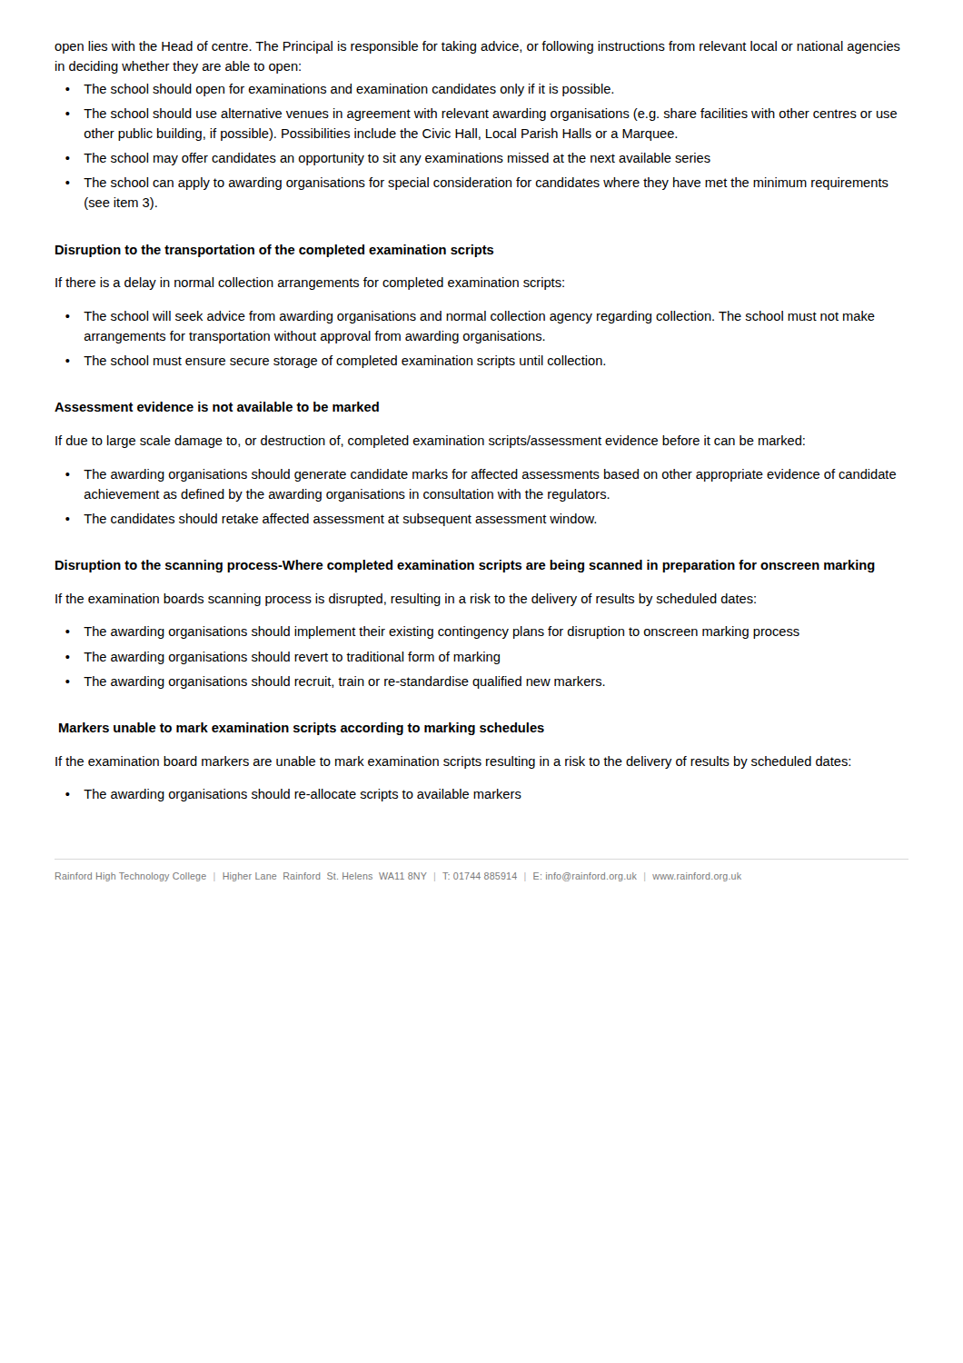open lies with the Head of centre. The Principal is responsible for taking advice, or following instructions from relevant local or national agencies in deciding whether they are able to open:
The school should open for examinations and examination candidates only if it is possible.
The school should use alternative venues in agreement with relevant awarding organisations (e.g. share facilities with other centres or use other public building, if possible). Possibilities include the Civic Hall, Local Parish Halls or a Marquee.
The school may offer candidates an opportunity to sit any examinations missed at the next available series
The school can apply to awarding organisations for special consideration for candidates where they have met the minimum requirements (see item 3).
Disruption to the transportation of the completed examination scripts
If there is a delay in normal collection arrangements for completed examination scripts:
The school will seek advice from awarding organisations and normal collection agency regarding collection. The school must not make arrangements for transportation without approval from awarding organisations.
The school must ensure secure storage of completed examination scripts until collection.
Assessment evidence is not available to be marked
If due to large scale damage to, or destruction of, completed examination scripts/assessment evidence before it can be marked:
The awarding organisations should generate candidate marks for affected assessments based on other appropriate evidence of candidate achievement as defined by the awarding organisations in consultation with the regulators.
The candidates should retake affected assessment at subsequent assessment window.
Disruption to the scanning process-Where completed examination scripts are being scanned in preparation for onscreen marking
If the examination boards scanning process is disrupted, resulting in a risk to the delivery of results by scheduled dates:
The awarding organisations should implement their existing contingency plans for disruption to onscreen marking process
The awarding organisations should revert to traditional form of marking
The awarding organisations should recruit, train or re-standardise qualified new markers.
Markers unable to mark examination scripts according to marking schedules
If the examination board markers are unable to mark examination scripts resulting in a risk to the delivery of results by scheduled dates:
The awarding organisations should re-allocate scripts to available markers
Rainford High Technology College | Higher Lane Rainford St. Helens WA11 8NY | T: 01744 885914 | E: info@rainford.org.uk | www.rainford.org.uk